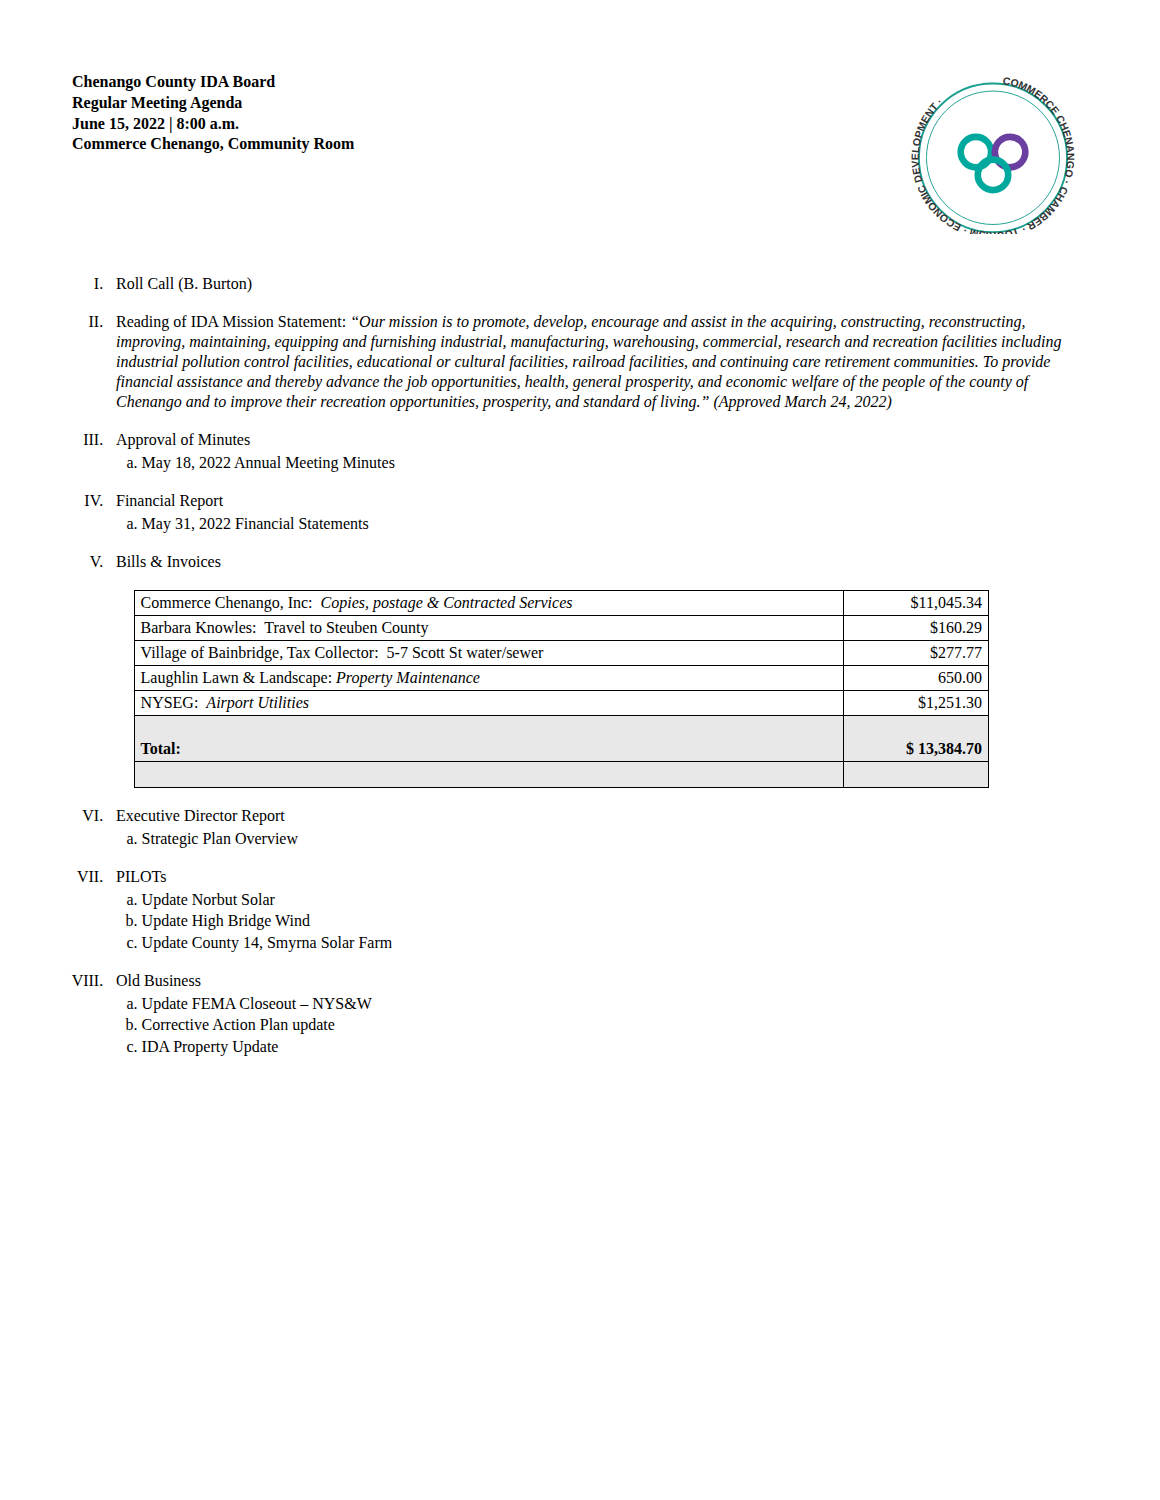Chenango County IDA Board
Regular Meeting Agenda
June 15, 2022 | 8:00 a.m.
Commerce Chenango, Community Room
Roll Call (B. Burton)
Reading of IDA Mission Statement: “Our mission is to promote, develop, encourage and assist in the acquiring, constructing, reconstructing, improving, maintaining, equipping and furnishing industrial, manufacturing, warehousing, commercial, research and recreation facilities including industrial pollution control facilities, educational or cultural facilities, railroad facilities, and continuing care retirement communities. To provide financial assistance and thereby advance the job opportunities, health, general prosperity, and economic welfare of the people of the county of Chenango and to improve their recreation opportunities, prosperity, and standard of living.” (Approved March 24, 2022)
Approval of Minutes
May 18, 2022 Annual Meeting Minutes
Financial Report
May 31, 2022 Financial Statements
Bills & Invoices
| Commerce Chenango, Inc: Copies, postage & Contracted Services | $11,045.34 |
| Barbara Knowles: Travel to Steuben County | $160.29 |
| Village of Bainbridge, Tax Collector: 5-7 Scott St water/sewer | $277.77 |
| Laughlin Lawn & Landscape: Property Maintenance | 650.00 |
| NYSEG: Airport Utilities | $1,251.30 |
| Total: | $ 13,384.70 |
Executive Director Report
Strategic Plan Overview
PILOTs
Update Norbut Solar
Update High Bridge Wind
Update County 14, Smyrna Solar Farm
Old Business
Update FEMA Closeout – NYS&W
Corrective Action Plan update
IDA Property Update